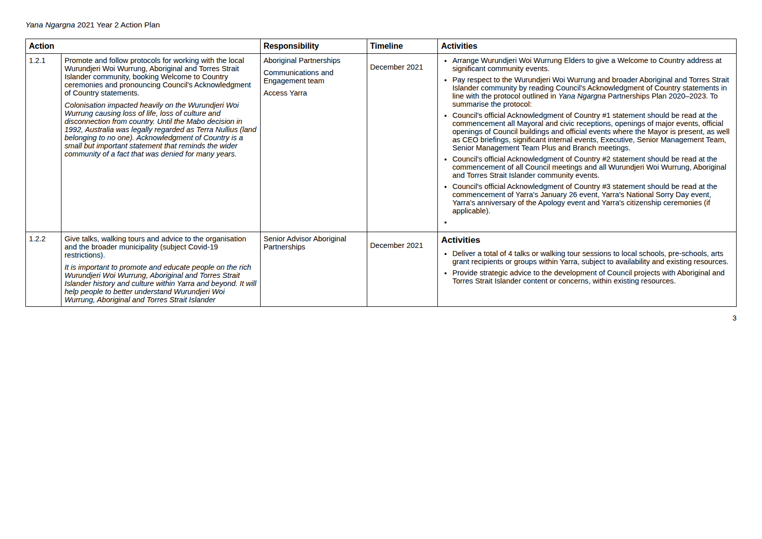Yana Ngargna 2021 Year 2 Action Plan
| Action | Responsibility | Timeline | Activities |
| --- | --- | --- | --- |
| 1.2.1 | Promote and follow protocols for working with the local Wurundjeri Woi Wurrung, Aboriginal and Torres Strait Islander community, booking Welcome to Country ceremonies and pronouncing Council's Acknowledgment of Country statements. Colonisation impacted heavily on the Wurundjeri Woi Wurrung causing loss of life, loss of culture and disconnection from country. Until the Mabo decision in 1992, Australia was legally regarded as Terra Nullius (land belonging to no one). Acknowledgment of Country is a small but important statement that reminds the wider community of a fact that was denied for many years. | Aboriginal Partnerships Communications and Engagement team Access Yarra | December 2021 | Arrange Wurundjeri Woi Wurrung Elders to give a Welcome to Country address at significant community events. Pay respect to the Wurundjeri Woi Wurrung and broader Aboriginal and Torres Strait Islander community by reading Council's Acknowledgment of Country statements in line with the protocol outlined in Yana Ngargna Partnerships Plan 2020–2023. To summarise the protocol: Council's official Acknowledgment of Country #1 statement should be read at the commencement all Mayoral and civic receptions, openings of major events, official openings of Council buildings and official events where the Mayor is present, as well as CEO briefings, significant internal events, Executive, Senior Management Team, Senior Management Team Plus and Branch meetings. Council's official Acknowledgment of Country #2 statement should be read at the commencement of all Council meetings and all Wurundjeri Woi Wurrung, Aboriginal and Torres Strait Islander community events. Council's official Acknowledgment of Country #3 statement should be read at the commencement of Yarra's January 26 event, Yarra's National Sorry Day event, Yarra's anniversary of the Apology event and Yarra's citizenship ceremonies (if applicable). |
| 1.2.2 | Give talks, walking tours and advice to the organisation and the broader municipality (subject Covid-19 restrictions). It is important to promote and educate people on the rich Wurundjeri Woi Wurrung, Aboriginal and Torres Strait Islander history and culture within Yarra and beyond. It will help people to better understand Wurundjeri Woi Wurrung, Aboriginal and Torres Strait Islander | Senior Advisor Aboriginal Partnerships | December 2021 | Activities Deliver a total of 4 talks or walking tour sessions to local schools, pre-schools, arts grant recipients or groups within Yarra, subject to availability and existing resources. Provide strategic advice to the development of Council projects with Aboriginal and Torres Strait Islander content or concerns, within existing resources. |
3